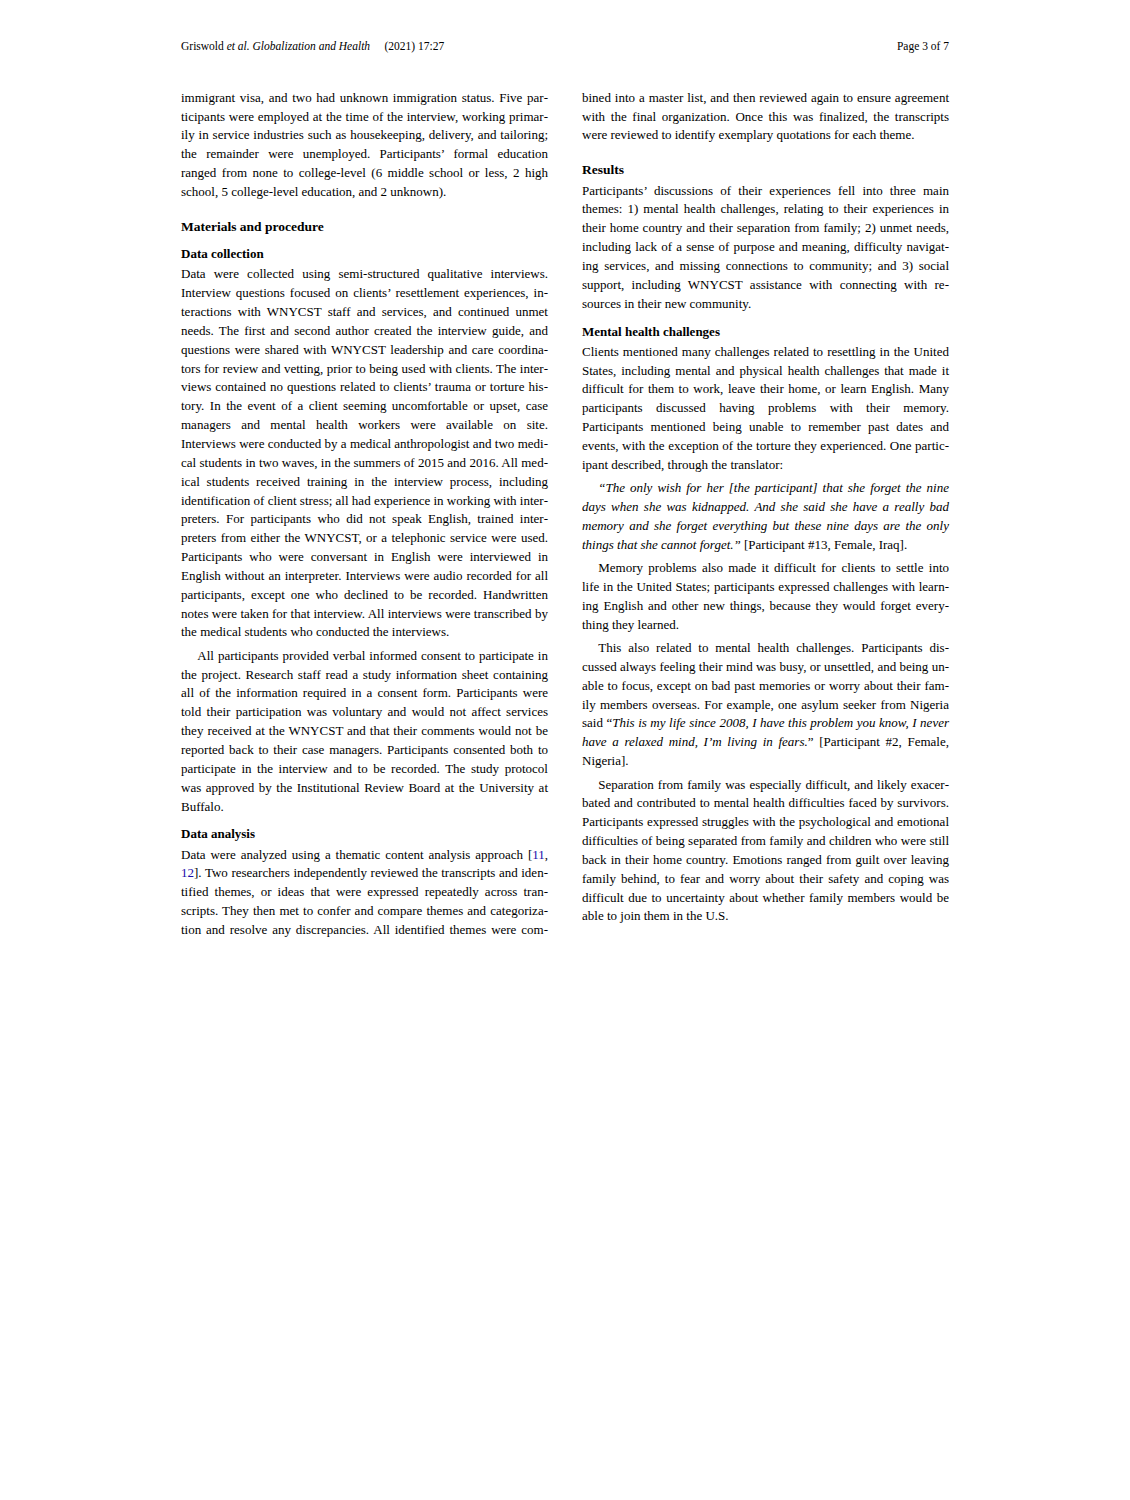Griswold et al. Globalization and Health (2021) 17:27
Page 3 of 7
immigrant visa, and two had unknown immigration status. Five participants were employed at the time of the interview, working primarily in service industries such as housekeeping, delivery, and tailoring; the remainder were unemployed. Participants’ formal education ranged from none to college-level (6 middle school or less, 2 high school, 5 college-level education, and 2 unknown).
Materials and procedure
Data collection
Data were collected using semi-structured qualitative interviews. Interview questions focused on clients’ resettlement experiences, interactions with WNYCST staff and services, and continued unmet needs. The first and second author created the interview guide, and questions were shared with WNYCST leadership and care coordinators for review and vetting, prior to being used with clients. The interviews contained no questions related to clients’ trauma or torture history. In the event of a client seeming uncomfortable or upset, case managers and mental health workers were available on site. Interviews were conducted by a medical anthropologist and two medical students in two waves, in the summers of 2015 and 2016. All medical students received training in the interview process, including identification of client stress; all had experience in working with interpreters. For participants who did not speak English, trained interpreters from either the WNYCST, or a telephonic service were used. Participants who were conversant in English were interviewed in English without an interpreter. Interviews were audio recorded for all participants, except one who declined to be recorded. Handwritten notes were taken for that interview. All interviews were transcribed by the medical students who conducted the interviews.
All participants provided verbal informed consent to participate in the project. Research staff read a study information sheet containing all of the information required in a consent form. Participants were told their participation was voluntary and would not affect services they received at the WNYCST and that their comments would not be reported back to their case managers. Participants consented both to participate in the interview and to be recorded. The study protocol was approved by the Institutional Review Board at the University at Buffalo.
Data analysis
Data were analyzed using a thematic content analysis approach [11, 12]. Two researchers independently reviewed the transcripts and identified themes, or ideas that were expressed repeatedly across transcripts. They then met to confer and compare themes and categorization and resolve any discrepancies. All identified themes were combined into a master list, and then reviewed again to ensure agreement with the final organization. Once this was finalized, the transcripts were reviewed to identify exemplary quotations for each theme.
Results
Participants’ discussions of their experiences fell into three main themes: 1) mental health challenges, relating to their experiences in their home country and their separation from family; 2) unmet needs, including lack of a sense of purpose and meaning, difficulty navigating services, and missing connections to community; and 3) social support, including WNYCST assistance with connecting with resources in their new community.
Mental health challenges
Clients mentioned many challenges related to resettling in the United States, including mental and physical health challenges that made it difficult for them to work, leave their home, or learn English. Many participants discussed having problems with their memory. Participants mentioned being unable to remember past dates and events, with the exception of the torture they experienced. One participant described, through the translator:
“The only wish for her [the participant] that she forget the nine days when she was kidnapped. And she said she have a really bad memory and she forget everything but these nine days are the only things that she cannot forget.” [Participant #13, Female, Iraq].
Memory problems also made it difficult for clients to settle into life in the United States; participants expressed challenges with learning English and other new things, because they would forget everything they learned.
This also related to mental health challenges. Participants discussed always feeling their mind was busy, or unsettled, and being unable to focus, except on bad past memories or worry about their family members overseas. For example, one asylum seeker from Nigeria said “This is my life since 2008, I have this problem you know, I never have a relaxed mind, I’m living in fears.” [Participant #2, Female, Nigeria].
Separation from family was especially difficult, and likely exacerbated and contributed to mental health difficulties faced by survivors. Participants expressed struggles with the psychological and emotional difficulties of being separated from family and children who were still back in their home country. Emotions ranged from guilt over leaving family behind, to fear and worry about their safety and coping was difficult due to uncertainty about whether family members would be able to join them in the U.S.